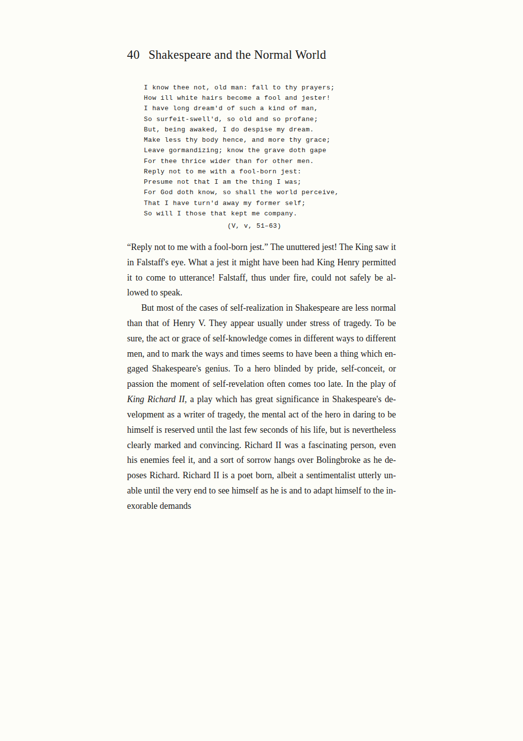40
Shakespeare and the Normal World
I know thee not, old man: fall to thy prayers;
How ill white hairs become a fool and jester!
I have long dream'd of such a kind of man,
So surfeit-swell'd, so old and so profane;
But, being awaked, I do despise my dream.
Make less thy body hence, and more thy grace;
Leave gormandizing; know the grave doth gape
For thee thrice wider than for other men.
Reply not to me with a fool-born jest:
Presume not that I am the thing I was;
For God doth know, so shall the world perceive,
That I have turn'd away my former self;
So will I those that kept me company.
(V, v, 51–63)
“Reply not to me with a fool-born jest.” The unuttered jest! The King saw it in Falstaff's eye. What a jest it might have been had King Henry permitted it to come to utterance! Falstaff, thus under fire, could not safely be allowed to speak.
But most of the cases of self-realization in Shakespeare are less normal than that of Henry V. They appear usually under stress of tragedy. To be sure, the act or grace of self-knowledge comes in different ways to different men, and to mark the ways and times seems to have been a thing which engaged Shakespeare's genius. To a hero blinded by pride, self-conceit, or passion the moment of self-revelation often comes too late. In the play of King Richard II, a play which has great significance in Shakespeare's development as a writer of tragedy, the mental act of the hero in daring to be himself is reserved until the last few seconds of his life, but is nevertheless clearly marked and convincing. Richard II was a fascinating person, even his enemies feel it, and a sort of sorrow hangs over Bolingbroke as he deposes Richard. Richard II is a poet born, albeit a sentimentalist utterly unable until the very end to see himself as he is and to adapt himself to the inexorable demands